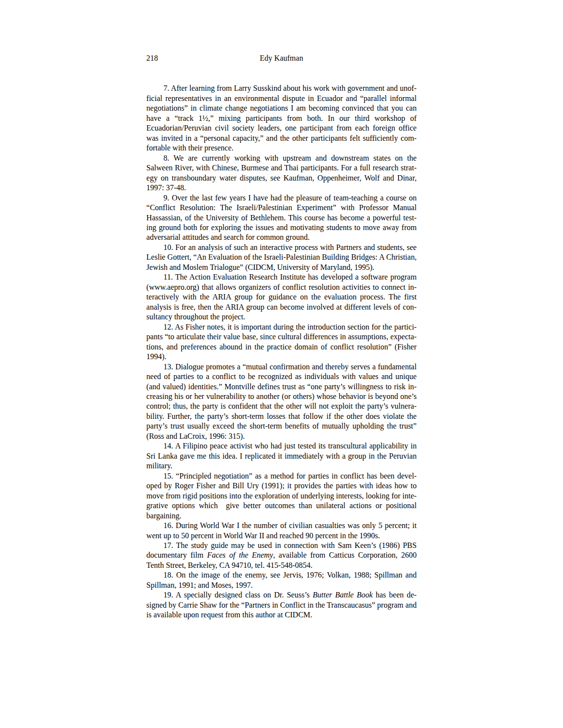218 Edy Kaufman
7. After learning from Larry Susskind about his work with government and unofficial representatives in an environmental dispute in Ecuador and “parallel informal negotiations” in climate change negotiations I am becoming convinced that you can have a “track 1½,” mixing participants from both. In our third workshop of Ecuadorian/Peruvian civil society leaders, one participant from each foreign office was invited in a “personal capacity,” and the other participants felt sufficiently comfortable with their presence.
8. We are currently working with upstream and downstream states on the Salween River, with Chinese, Burmese and Thai participants. For a full research strategy on transboundary water disputes, see Kaufman, Oppenheimer, Wolf and Dinar, 1997: 37-48.
9. Over the last few years I have had the pleasure of team-teaching a course on “Conflict Resolution: The Israeli/Palestinian Experiment” with Professor Manual Hassassian, of the University of Bethlehem. This course has become a powerful testing ground both for exploring the issues and motivating students to move away from adversarial attitudes and search for common ground.
10. For an analysis of such an interactive process with Partners and students, see Leslie Gottert, “An Evaluation of the Israeli-Palestinian Building Bridges: A Christian, Jewish and Moslem Trialogue” (CIDCM, University of Maryland, 1995).
11. The Action Evaluation Research Institute has developed a software program (www.aepro.org) that allows organizers of conflict resolution activities to connect interactively with the ARIA group for guidance on the evaluation process. The first analysis is free, then the ARIA group can become involved at different levels of consultancy throughout the project.
12. As Fisher notes, it is important during the introduction section for the participants “to articulate their value base, since cultural differences in assumptions, expectations, and preferences abound in the practice domain of conflict resolution” (Fisher 1994).
13. Dialogue promotes a “mutual confirmation and thereby serves a fundamental need of parties to a conflict to be recognized as individuals with values and unique (and valued) identities.” Montville defines trust as “one party’s willingness to risk increasing his or her vulnerability to another (or others) whose behavior is beyond one’s control; thus, the party is confident that the other will not exploit the party’s vulnerability. Further, the party’s short-term losses that follow if the other does violate the party’s trust usually exceed the short-term benefits of mutually upholding the trust” (Ross and LaCroix, 1996: 315).
14. A Filipino peace activist who had just tested its transcultural applicability in Sri Lanka gave me this idea. I replicated it immediately with a group in the Peruvian military.
15. “Principled negotiation” as a method for parties in conflict has been developed by Roger Fisher and Bill Ury (1991); it provides the parties with ideas how to move from rigid positions into the exploration of underlying interests, looking for integrative options which give better outcomes than unilateral actions or positional bargaining.
16. During World War I the number of civilian casualties was only 5 percent; it went up to 50 percent in World War II and reached 90 percent in the 1990s.
17. The study guide may be used in connection with Sam Keen’s (1986) PBS documentary film Faces of the Enemy, available from Catticus Corporation, 2600 Tenth Street, Berkeley, CA 94710, tel. 415-548-0854.
18. On the image of the enemy, see Jervis, 1976; Volkan, 1988; Spillman and Spillman, 1991; and Moses, 1997.
19. A specially designed class on Dr. Seuss’s Butter Battle Book has been designed by Carrie Shaw for the “Partners in Conflict in the Transcaucasus” program and is available upon request from this author at CIDCM.